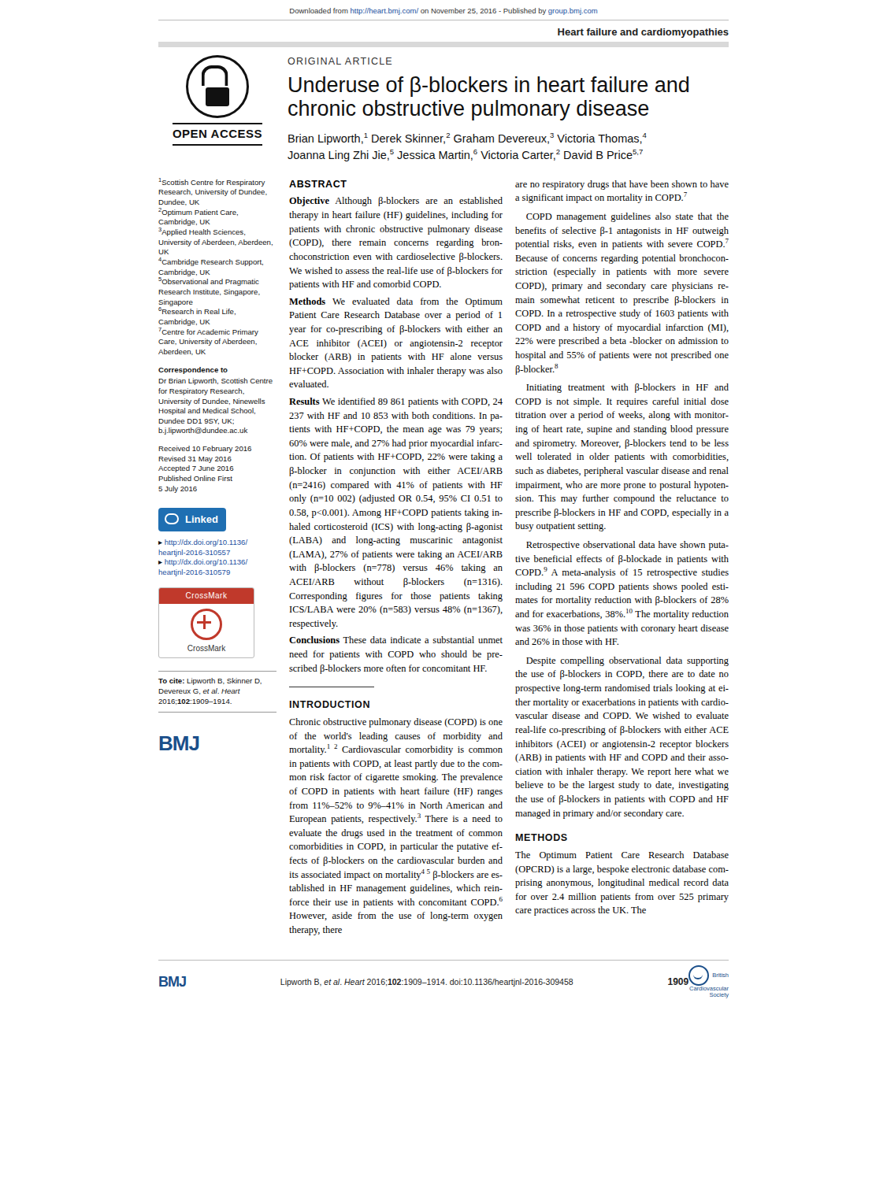Downloaded from http://heart.bmj.com/ on November 25, 2016 - Published by group.bmj.com
Heart failure and cardiomyopathies
OPEN ACCESS
ORIGINAL ARTICLE
Underuse of β-blockers in heart failure and chronic obstructive pulmonary disease
Brian Lipworth,1 Derek Skinner,2 Graham Devereux,3 Victoria Thomas,4
Joanna Ling Zhi Jie,5 Jessica Martin,6 Victoria Carter,2 David B Price5,7
1Scottish Centre for Respiratory Research, University of Dundee, Dundee, UK
2Optimum Patient Care, Cambridge, UK
3Applied Health Sciences, University of Aberdeen, Aberdeen, UK
4Cambridge Research Support, Cambridge, UK
5Observational and Pragmatic Research Institute, Singapore, Singapore
6Research in Real Life, Cambridge, UK
7Centre for Academic Primary Care, University of Aberdeen, Aberdeen, UK
Correspondence to
Dr Brian Lipworth, Scottish Centre for Respiratory Research, University of Dundee, Ninewells Hospital and Medical School, Dundee DD1 9SY, UK; b.j.lipworth@dundee.ac.uk
Received 10 February 2016
Revised 31 May 2016
Accepted 7 June 2016
Published Online First
5 July 2016
Linked
▸ http://dx.doi.org/10.1136/
heartjnl-2016-310557
▸ http://dx.doi.org/10.1136/
heartjnl-2016-310579
CrossMark
CrossMark
To cite: Lipworth B, Skinner D, Devereux G, et al. Heart 2016;102:1909–1914.
BMJ
ABSTRACT
Objective Although β-blockers are an established therapy in heart failure (HF) guidelines, including for patients with chronic obstructive pulmonary disease (COPD), there remain concerns regarding bronchoconstriction even with cardioselective β-blockers. We wished to assess the real-life use of β-blockers for patients with HF and comorbid COPD.
Methods We evaluated data from the Optimum Patient Care Research Database over a period of 1 year for co-prescribing of β-blockers with either an ACE inhibitor (ACEI) or angiotensin-2 receptor blocker (ARB) in patients with HF alone versus HF+COPD. Association with inhaler therapy was also evaluated.
Results We identified 89 861 patients with COPD, 24 237 with HF and 10 853 with both conditions. In patients with HF+COPD, the mean age was 79 years; 60% were male, and 27% had prior myocardial infarction. Of patients with HF+COPD, 22% were taking a β-blocker in conjunction with either ACEI/ARB (n=2416) compared with 41% of patients with HF only (n=10 002) (adjusted OR 0.54, 95% CI 0.51 to 0.58, p<0.001). Among HF+COPD patients taking inhaled corticosteroid (ICS) with long-acting β-agonist (LABA) and long-acting muscarinic antagonist (LAMA), 27% of patients were taking an ACEI/ARB with β-blockers (n=778) versus 46% taking an ACEI/ARB without β-blockers (n=1316). Corresponding figures for those patients taking ICS/LABA were 20% (n=583) versus 48% (n=1367), respectively.
Conclusions These data indicate a substantial unmet need for patients with COPD who should be prescribed β-blockers more often for concomitant HF.
INTRODUCTION
Chronic obstructive pulmonary disease (COPD) is one of the world's leading causes of morbidity and mortality.1 2 Cardiovascular comorbidity is common in patients with COPD, at least partly due to the common risk factor of cigarette smoking. The prevalence of COPD in patients with heart failure (HF) ranges from 11%–52% to 9%–41% in North American and European patients, respectively.3 There is a need to evaluate the drugs used in the treatment of common comorbidities in COPD, in particular the putative effects of β-blockers on the cardiovascular burden and its associated impact on mortality4 5 β-blockers are established in HF management guidelines, which reinforce their use in patients with concomitant COPD.6 However, aside from the use of long-term oxygen therapy, there
are no respiratory drugs that have been shown to have a significant impact on mortality in COPD.7
COPD management guidelines also state that the benefits of selective β-1 antagonists in HF outweigh potential risks, even in patients with severe COPD.7 Because of concerns regarding potential bronchoconstriction (especially in patients with more severe COPD), primary and secondary care physicians remain somewhat reticent to prescribe β-blockers in COPD. In a retrospective study of 1603 patients with COPD and a history of myocardial infarction (MI), 22% were prescribed a beta -blocker on admission to hospital and 55% of patients were not prescribed one β-blocker.8
Initiating treatment with β-blockers in HF and COPD is not simple. It requires careful initial dose titration over a period of weeks, along with monitoring of heart rate, supine and standing blood pressure and spirometry. Moreover, β-blockers tend to be less well tolerated in older patients with comorbidities, such as diabetes, peripheral vascular disease and renal impairment, who are more prone to postural hypotension. This may further compound the reluctance to prescribe β-blockers in HF and COPD, especially in a busy outpatient setting.
Retrospective observational data have shown putative beneficial effects of β-blockade in patients with COPD.9 A meta-analysis of 15 retrospective studies including 21 596 COPD patients shows pooled estimates for mortality reduction with β-blockers of 28% and for exacerbations, 38%.10 The mortality reduction was 36% in those patients with coronary heart disease and 26% in those with HF.
Despite compelling observational data supporting the use of β-blockers in COPD, there are to date no prospective long-term randomised trials looking at either mortality or exacerbations in patients with cardiovascular disease and COPD. We wished to evaluate real-life co-prescribing of β-blockers with either ACE inhibitors (ACEI) or angiotensin-2 receptor blockers (ARB) in patients with HF and COPD and their association with inhaler therapy. We report here what we believe to be the largest study to date, investigating the use of β-blockers in patients with COPD and HF managed in primary and/or secondary care.
METHODS
The Optimum Patient Care Research Database (OPCRD) is a large, bespoke electronic database comprising anonymous, longitudinal medical record data for over 2.4 million patients from over 525 primary care practices across the UK. The
BMJ
Lipworth B, et al. Heart 2016;102:1909–1914. doi:10.1136/heartjnl-2016-309458
1909
British
Cardiovascular
Society